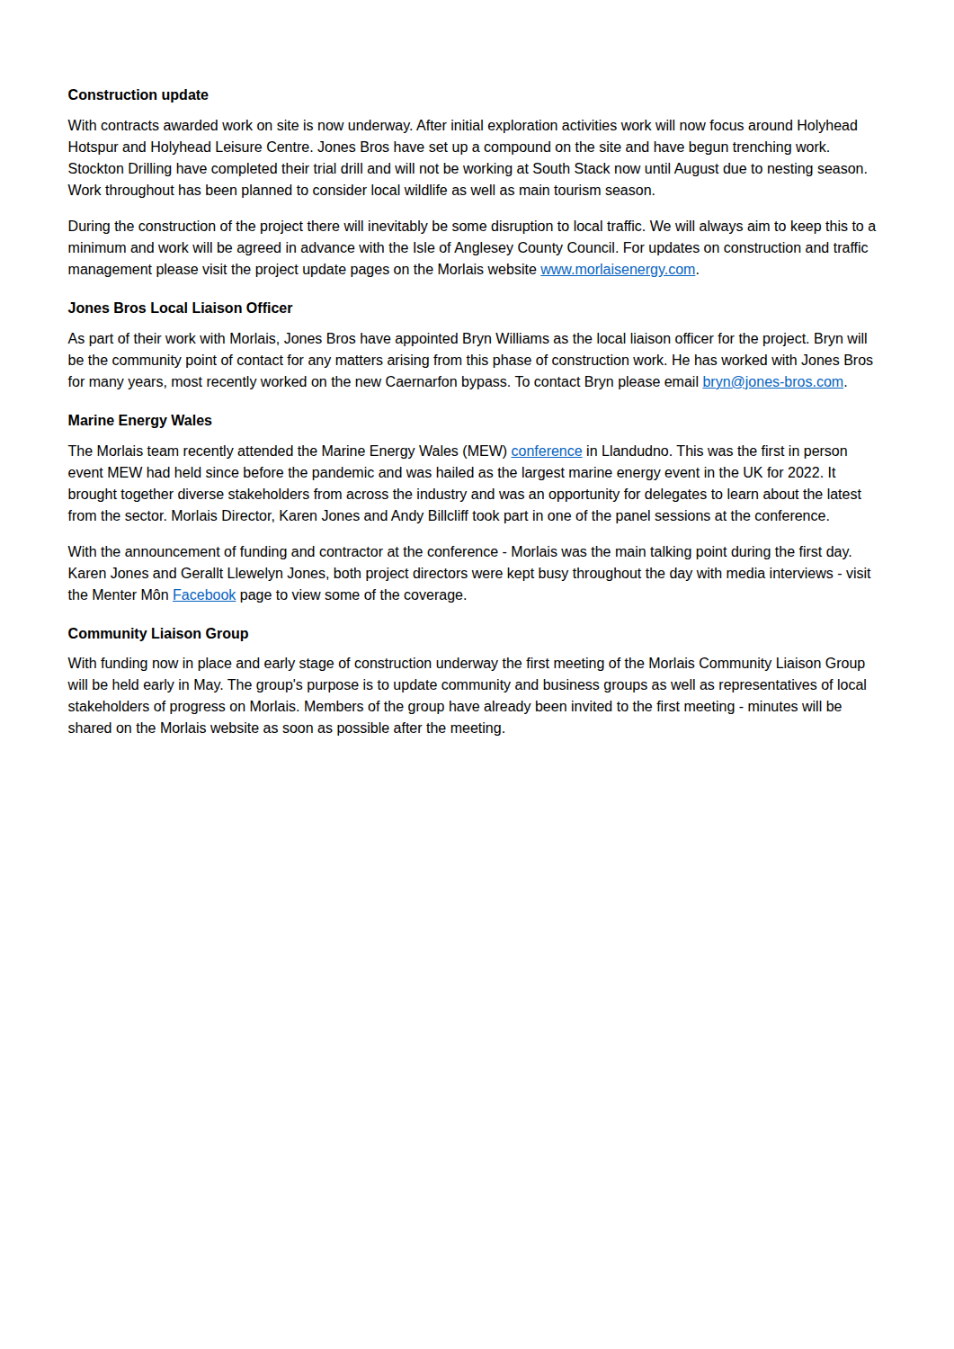Construction update
With contracts awarded work on site is now underway. After initial exploration activities work will now focus around Holyhead Hotspur and Holyhead Leisure Centre. Jones Bros have set up a compound on the site and have begun trenching work. Stockton Drilling have completed their trial drill and will not be working at South Stack now until August due to nesting season. Work throughout has been planned to consider local wildlife as well as main tourism season.
During the construction of the project there will inevitably be some disruption to local traffic. We will always aim to keep this to a minimum and work will be agreed in advance with the Isle of Anglesey County Council. For updates on construction and traffic management please visit the project update pages on the Morlais website www.morlaisenergy.com.
Jones Bros Local Liaison Officer
As part of their work with Morlais, Jones Bros have appointed Bryn Williams as the local liaison officer for the project. Bryn will be the community point of contact for any matters arising from this phase of construction work. He has worked with Jones Bros for many years, most recently worked on the new Caernarfon bypass. To contact Bryn please email bryn@jones-bros.com.
Marine Energy Wales
The Morlais team recently attended the Marine Energy Wales (MEW) conference in Llandudno. This was the first in person event MEW had held since before the pandemic and was hailed as the largest marine energy event in the UK for 2022. It brought together diverse stakeholders from across the industry and was an opportunity for delegates to learn about the latest from the sector. Morlais Director, Karen Jones and Andy Billcliff took part in one of the panel sessions at the conference.
With the announcement of funding and contractor at the conference - Morlais was the main talking point during the first day. Karen Jones and Gerallt Llewelyn Jones, both project directors were kept busy throughout the day with media interviews - visit the Menter Môn Facebook page to view some of the coverage.
Community Liaison Group
With funding now in place and early stage of construction underway the first meeting of the Morlais Community Liaison Group will be held early in May. The group's purpose is to update community and business groups as well as representatives of local stakeholders of progress on Morlais. Members of the group have already been invited to the first meeting - minutes will be shared on the Morlais website as soon as possible after the meeting.